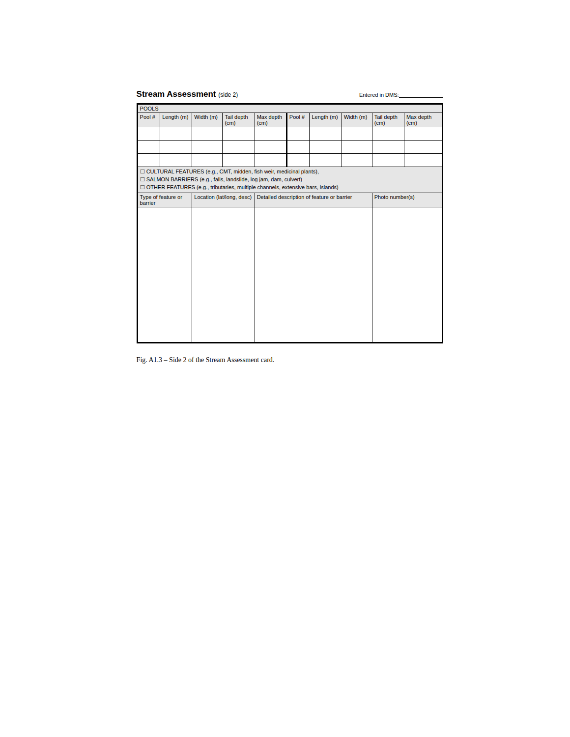Stream Assessment (side 2)
Entered in DMS:
| POOLS |
| Pool # | Length (m) | Width (m) | Tail depth (cm) | Max depth (cm) | Pool # | Length (m) | Width (m) | Tail depth (cm) | Max depth (cm) |
| ☐ CULTURAL FEATURES (e.g., CMT, midden, fish weir, medicinal plants), ☐ SALMON BARRIERS (e.g., falls, landslide, log jam, dam, culvert) ☐ OTHER FEATURES (e.g., tributaries, multiple channels, extensive bars, islands) |
| Type of feature or barrier | Location (lat/long, desc) | Detailed description of feature or barrier | Photo number(s) |
Fig. A1.3 – Side 2 of the Stream Assessment card.